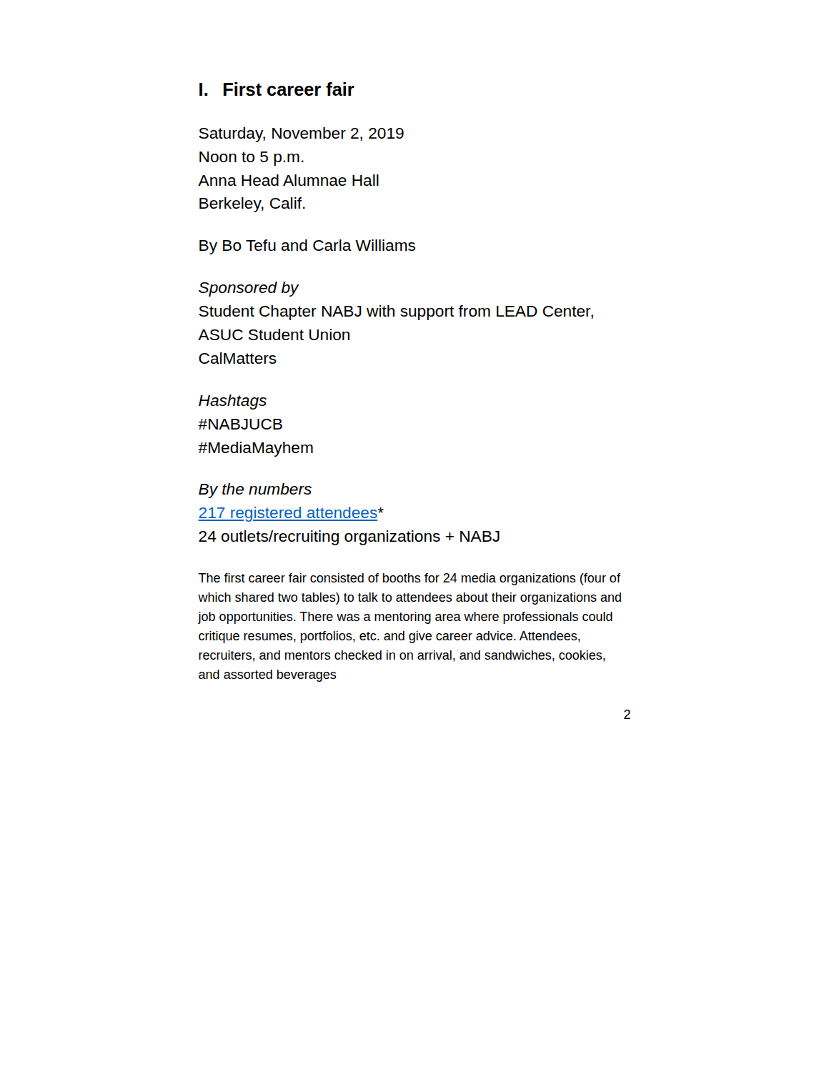I. First career fair
Saturday, November 2, 2019
Noon to 5 p.m.
Anna Head Alumnae Hall
Berkeley, Calif.
By Bo Tefu and Carla Williams
Sponsored by
Student Chapter NABJ with support from LEAD Center, ASUC Student Union
CalMatters
Hashtags
#NABJUCB
#MediaMayhem
By the numbers
217 registered attendees*
24 outlets/recruiting organizations + NABJ
The first career fair consisted of booths for 24 media organizations (four of which shared two tables) to talk to attendees about their organizations and job opportunities. There was a mentoring area where professionals could critique resumes, portfolios, etc. and give career advice. Attendees, recruiters, and mentors checked in on arrival, and sandwiches, cookies, and assorted beverages
2